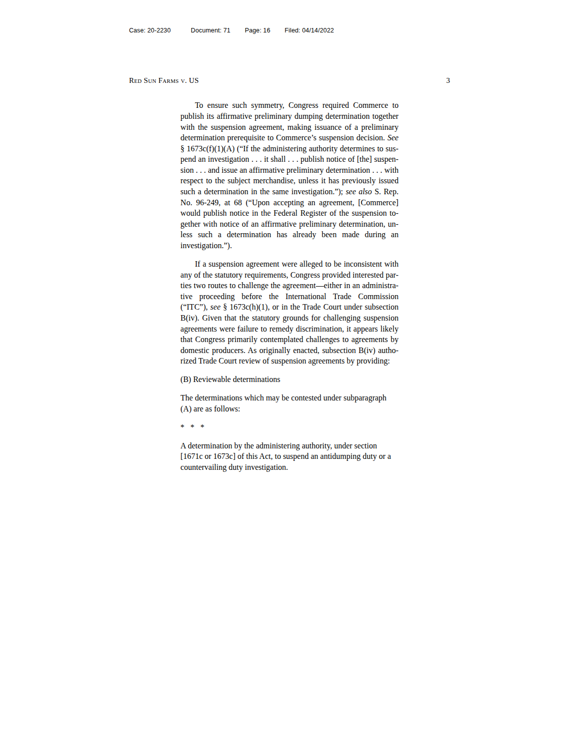Case: 20-2230 Document: 71 Page: 16 Filed: 04/14/2022
Red Sun Farms v. US 3
To ensure such symmetry, Congress required Commerce to publish its affirmative preliminary dumping determination together with the suspension agreement, making issuance of a preliminary determination prerequisite to Commerce’s suspension decision. See § 1673c(f)(1)(A) (“If the administering authority determines to suspend an investigation . . . it shall . . . publish notice of [the] suspension . . . and issue an affirmative preliminary determination . . . with respect to the subject merchandise, unless it has previously issued such a determination in the same investigation.”); see also S. Rep. No. 96-249, at 68 (“Upon accepting an agreement, [Commerce] would publish notice in the Federal Register of the suspension together with notice of an affirmative preliminary determination, unless such a determination has already been made during an investigation.”).
If a suspension agreement were alleged to be inconsistent with any of the statutory requirements, Congress provided interested parties two routes to challenge the agreement—either in an administrative proceeding before the International Trade Commission (“ITC”), see § 1673c(h)(1), or in the Trade Court under subsection B(iv). Given that the statutory grounds for challenging suspension agreements were failure to remedy discrimination, it appears likely that Congress primarily contemplated challenges to agreements by domestic producers. As originally enacted, subsection B(iv) authorized Trade Court review of suspension agreements by providing:
(B) Reviewable determinations
The determinations which may be contested under subparagraph (A) are as follows:
* * *
A determination by the administering authority, under section [1671c or 1673c] of this Act, to suspend an antidumping duty or a countervailing duty investigation.